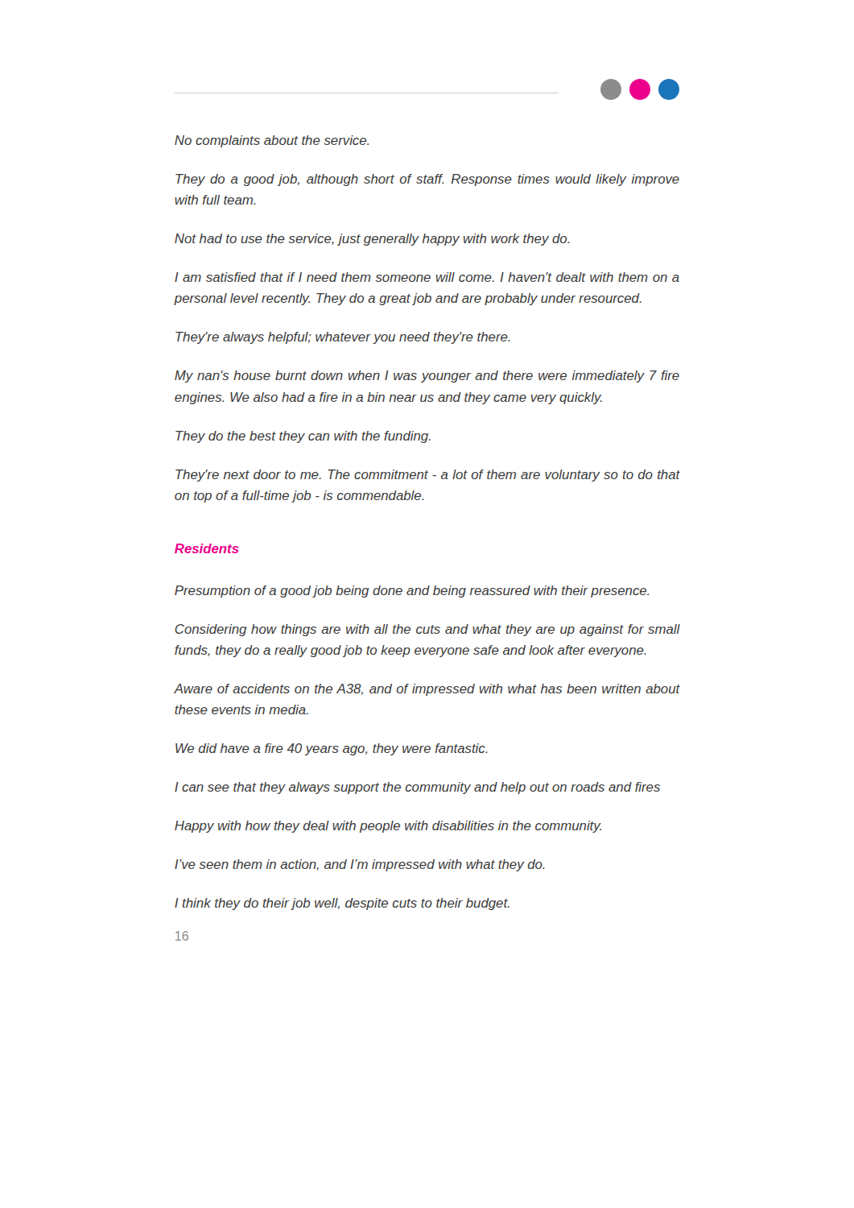No complaints about the service.
They do a good job, although short of staff. Response times would likely improve with full team.
Not had to use the service, just generally happy with work they do.
I am satisfied that if I need them someone will come. I haven't dealt with them on a personal level recently. They do a great job and are probably under resourced.
They're always helpful; whatever you need they're there.
My nan's house burnt down when I was younger and there were immediately 7 fire engines. We also had a fire in a bin near us and they came very quickly.
They do the best they can with the funding.
They're next door to me. The commitment - a lot of them are voluntary so to do that on top of a full-time job - is commendable.
Residents
Presumption of a good job being done and being reassured with their presence.
Considering how things are with all the cuts and what they are up against for small funds, they do a really good job to keep everyone safe and look after everyone.
Aware of accidents on the A38, and of impressed with what has been written about these events in media.
We did have a fire 40 years ago, they were fantastic.
I can see that they always support the community and help out on roads and fires
Happy with how they deal with people with disabilities in the community.
I’ve seen them in action, and I’m impressed with what they do.
I think they do their job well, despite cuts to their budget.
16